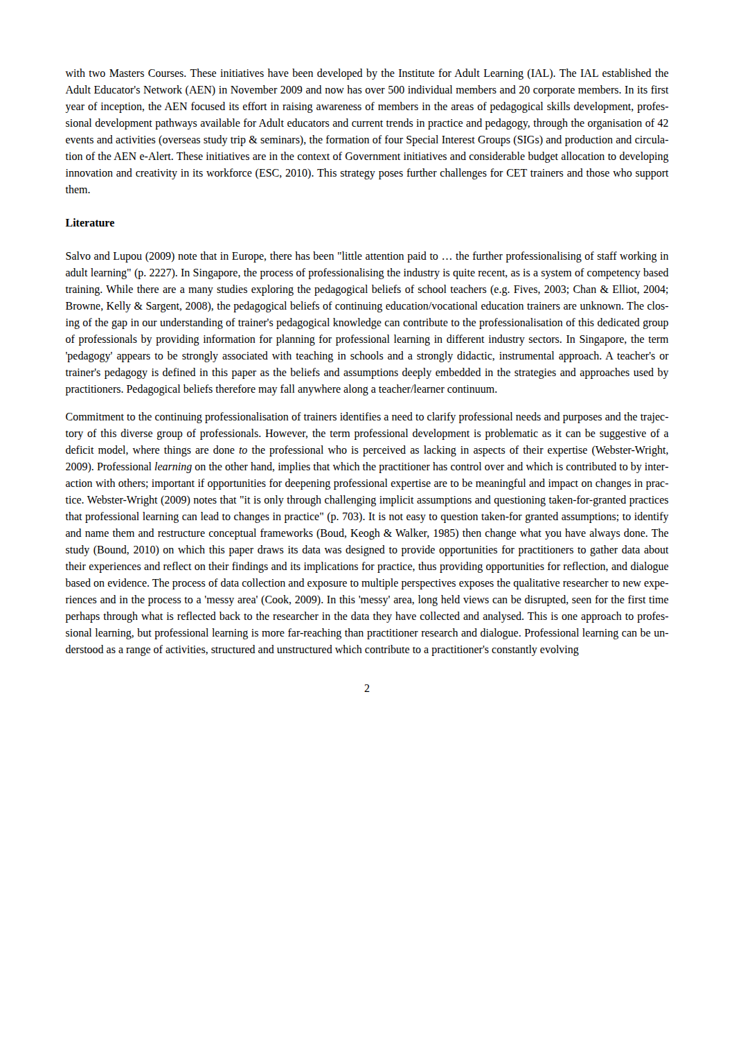with two Masters Courses. These initiatives have been developed by the Institute for Adult Learning (IAL). The IAL established the Adult Educator's Network (AEN) in November 2009 and now has over 500 individual members and 20 corporate members. In its first year of inception, the AEN focused its effort in raising awareness of members in the areas of pedagogical skills development, professional development pathways available for Adult educators and current trends in practice and pedagogy, through the organisation of 42 events and activities (overseas study trip & seminars), the formation of four Special Interest Groups (SIGs) and production and circulation of the AEN e-Alert. These initiatives are in the context of Government initiatives and considerable budget allocation to developing innovation and creativity in its workforce (ESC, 2010). This strategy poses further challenges for CET trainers and those who support them.
Literature
Salvo and Lupou (2009) note that in Europe, there has been "little attention paid to … the further professionalising of staff working in adult learning" (p. 2227). In Singapore, the process of professionalising the industry is quite recent, as is a system of competency based training. While there are a many studies exploring the pedagogical beliefs of school teachers (e.g. Fives, 2003; Chan & Elliot, 2004; Browne, Kelly & Sargent, 2008), the pedagogical beliefs of continuing education/vocational education trainers are unknown. The closing of the gap in our understanding of trainer's pedagogical knowledge can contribute to the professionalisation of this dedicated group of professionals by providing information for planning for professional learning in different industry sectors. In Singapore, the term 'pedagogy' appears to be strongly associated with teaching in schools and a strongly didactic, instrumental approach. A teacher's or trainer's pedagogy is defined in this paper as the beliefs and assumptions deeply embedded in the strategies and approaches used by practitioners. Pedagogical beliefs therefore may fall anywhere along a teacher/learner continuum.
Commitment to the continuing professionalisation of trainers identifies a need to clarify professional needs and purposes and the trajectory of this diverse group of professionals. However, the term professional development is problematic as it can be suggestive of a deficit model, where things are done to the professional who is perceived as lacking in aspects of their expertise (Webster-Wright, 2009). Professional learning on the other hand, implies that which the practitioner has control over and which is contributed to by interaction with others; important if opportunities for deepening professional expertise are to be meaningful and impact on changes in practice. Webster-Wright (2009) notes that "it is only through challenging implicit assumptions and questioning taken-for-granted practices that professional learning can lead to changes in practice" (p. 703). It is not easy to question taken-for granted assumptions; to identify and name them and restructure conceptual frameworks (Boud, Keogh & Walker, 1985) then change what you have always done. The study (Bound, 2010) on which this paper draws its data was designed to provide opportunities for practitioners to gather data about their experiences and reflect on their findings and its implications for practice, thus providing opportunities for reflection, and dialogue based on evidence. The process of data collection and exposure to multiple perspectives exposes the qualitative researcher to new experiences and in the process to a 'messy area' (Cook, 2009). In this 'messy' area, long held views can be disrupted, seen for the first time perhaps through what is reflected back to the researcher in the data they have collected and analysed. This is one approach to professional learning, but professional learning is more far-reaching than practitioner research and dialogue. Professional learning can be understood as a range of activities, structured and unstructured which contribute to a practitioner's constantly evolving
2